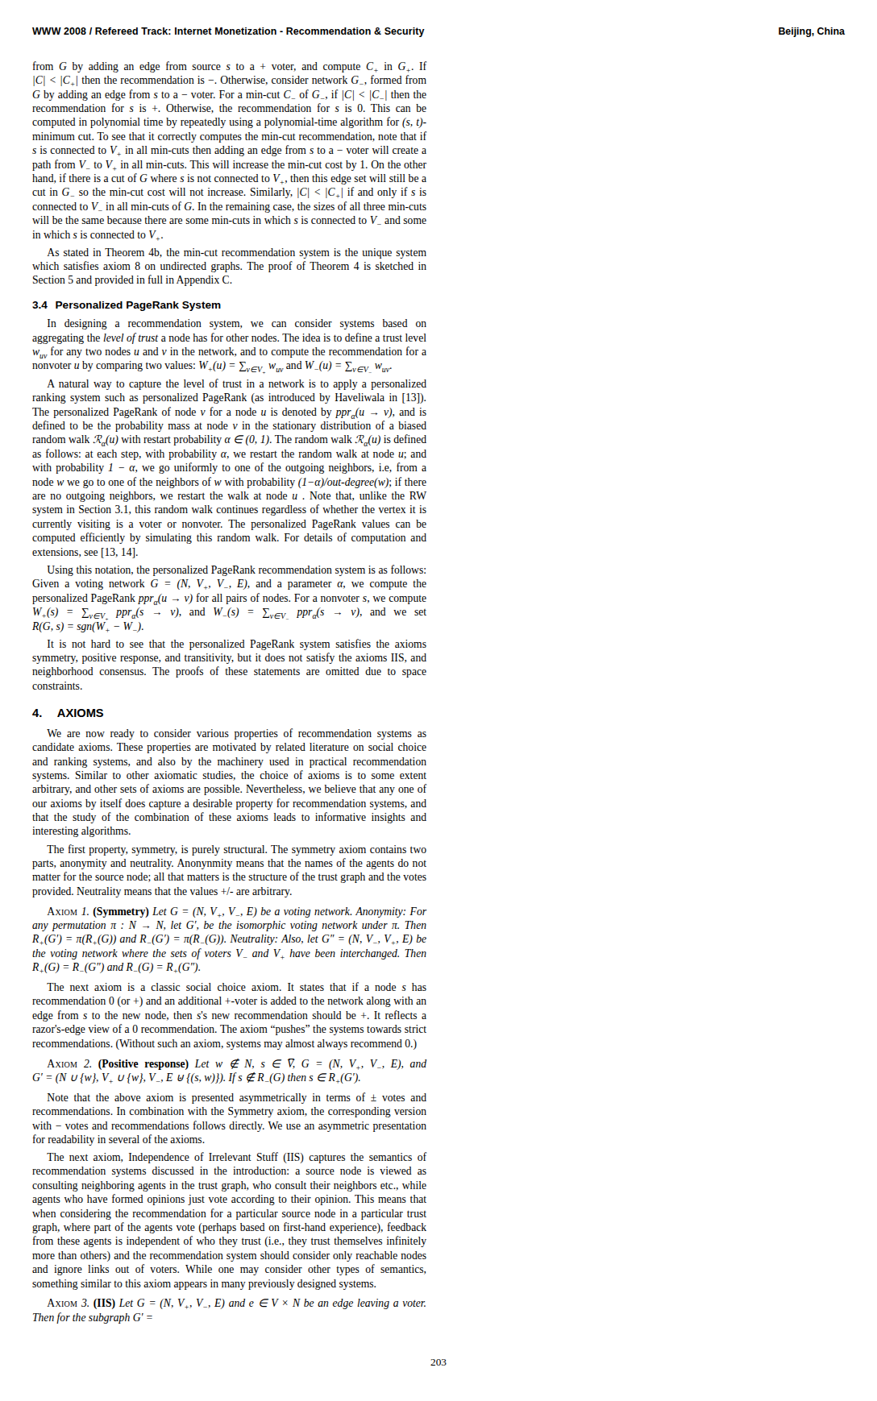WWW 2008 / Refereed Track: Internet Monetization - Recommendation & Security
Beijing, China
from G by adding an edge from source s to a + voter, and compute C+ in G+. If |C| < |C+| then the recommendation is −. Otherwise, consider network G−, formed from G by adding an edge from s to a − voter. For a min-cut C− of G−, if |C| < |C−| then the recommendation for s is +. Otherwise, the recommendation for s is 0. This can be computed in polynomial time by repeatedly using a polynomial-time algorithm for (s, t)-minimum cut. To see that it correctly computes the min-cut recommendation, note that if s is connected to V+ in all min-cuts then adding an edge from s to a − voter will create a path from V− to V+ in all min-cuts. This will increase the min-cut cost by 1. On the other hand, if there is a cut of G where s is not connected to V+, then this edge set will still be a cut in G− so the min-cut cost will not increase. Similarly, |C| < |C+| if and only if s is connected to V− in all min-cuts of G. In the remaining case, the sizes of all three min-cuts will be the same because there are some min-cuts in which s is connected to V− and some in which s is connected to V+.
As stated in Theorem 4b, the min-cut recommendation system is the unique system which satisfies axiom 8 on undirected graphs. The proof of Theorem 4 is sketched in Section 5 and provided in full in Appendix C.
3.4 Personalized PageRank System
In designing a recommendation system, we can consider systems based on aggregating the level of trust a node has for other nodes. The idea is to define a trust level wuv for any two nodes u and v in the network, and to compute the recommendation for a nonvoter u by comparing two values: W+(u) = ∑v∈V+ wuv and W−(u) = ∑v∈V− wuv.
A natural way to capture the level of trust in a network is to apply a personalized ranking system such as personalized PageRank (as introduced by Haveliwala in [13]). The personalized PageRank of node v for a node u is denoted by pprα(u → v), and is defined to be the probability mass at node v in the stationary distribution of a biased random walk ℛα(u) with restart probability α ∈ (0, 1). The random walk ℛα(u) is defined as follows: at each step, with probability α, we restart the random walk at node u; and with probability 1 − α, we go uniformly to one of the outgoing neighbors, i.e, from a node w we go to one of the neighbors of w with probability (1−α)/out-degree(w); if there are no outgoing neighbors, we restart the walk at node u . Note that, unlike the RW system in Section 3.1, this random walk continues regardless of whether the vertex it is currently visiting is a voter or nonvoter. The personalized PageRank values can be computed efficiently by simulating this random walk. For details of computation and extensions, see [13, 14].
Using this notation, the personalized PageRank recommendation system is as follows: Given a voting network G = (N, V+, V−, E), and a parameter α, we compute the personalized PageRank pprα(u → v) for all pairs of nodes. For a nonvoter s, we compute W+(s) = ∑v∈V+ pprα(s → v), and W−(s) = ∑v∈V− pprα(s → v), and we set R(G, s) = sgn(W+ − W−).
It is not hard to see that the personalized PageRank system satisfies the axioms symmetry, positive response, and transitivity, but it does not satisfy the axioms IIS, and neighborhood consensus. The proofs of these statements are omitted due to space constraints.
4. AXIOMS
We are now ready to consider various properties of recommendation systems as candidate axioms. These properties are motivated by related literature on social choice and ranking systems, and also by the machinery used in practical recommendation systems. Similar to other axiomatic studies, the choice of axioms is to some extent arbitrary, and other sets of axioms are possible. Nevertheless, we believe that any one of our axioms by itself does capture a desirable property for recommendation systems, and that the study of the combination of these axioms leads to informative insights and interesting algorithms.
The first property, symmetry, is purely structural. The symmetry axiom contains two parts, anonymity and neutrality. Anonynmity means that the names of the agents do not matter for the source node; all that matters is the structure of the trust graph and the votes provided. Neutrality means that the values +/- are arbitrary.
Axiom 1. (Symmetry) Let G = (N, V+, V−, E) be a voting network. Anonymity: For any permutation π : N → N, let G′, be the isomorphic voting network under π. Then R+(G′) = π(R+(G)) and R−(G′) = π(R−(G)). Neutrality: Also, let G″ = (N, V−, V+, E) be the voting network where the sets of voters V− and V+ have been interchanged. Then R+(G) = R−(G″) and R−(G) = R+(G″).
The next axiom is a classic social choice axiom. It states that if a node s has recommendation 0 (or +) and an additional +-voter is added to the network along with an edge from s to the new node, then s's new recommendation should be +. It reflects a razor's-edge view of a 0 recommendation. The axiom “pushes” the systems towards strict recommendations. (Without such an axiom, systems may almost always recommend 0.)
Axiom 2. (Positive response) Let w ∉ N, s ∈ V̅, G = (N, V+, V−, E), and G′ = (N ∪ {w}, V+ ∪ {w}, V−, E ⊎ {(s, w)}). If s ∉ R−(G) then s ∈ R+(G′).
Note that the above axiom is presented asymmetrically in terms of ± votes and recommendations. In combination with the Symmetry axiom, the corresponding version with − votes and recommendations follows directly. We use an asymmetric presentation for readability in several of the axioms.
The next axiom, Independence of Irrelevant Stuff (IIS) captures the semantics of recommendation systems discussed in the introduction: a source node is viewed as consulting neighboring agents in the trust graph, who consult their neighbors etc., while agents who have formed opinions just vote according to their opinion. This means that when considering the recommendation for a particular source node in a particular trust graph, where part of the agents vote (perhaps based on first-hand experience), feedback from these agents is independent of who they trust (i.e., they trust themselves infinitely more than others) and the recommendation system should consider only reachable nodes and ignore links out of voters. While one may consider other types of semantics, something similar to this axiom appears in many previously designed systems.
Axiom 3. (IIS) Let G = (N, V+, V−, E) and e ∈ V × N be an edge leaving a voter. Then for the subgraph G′ =
203